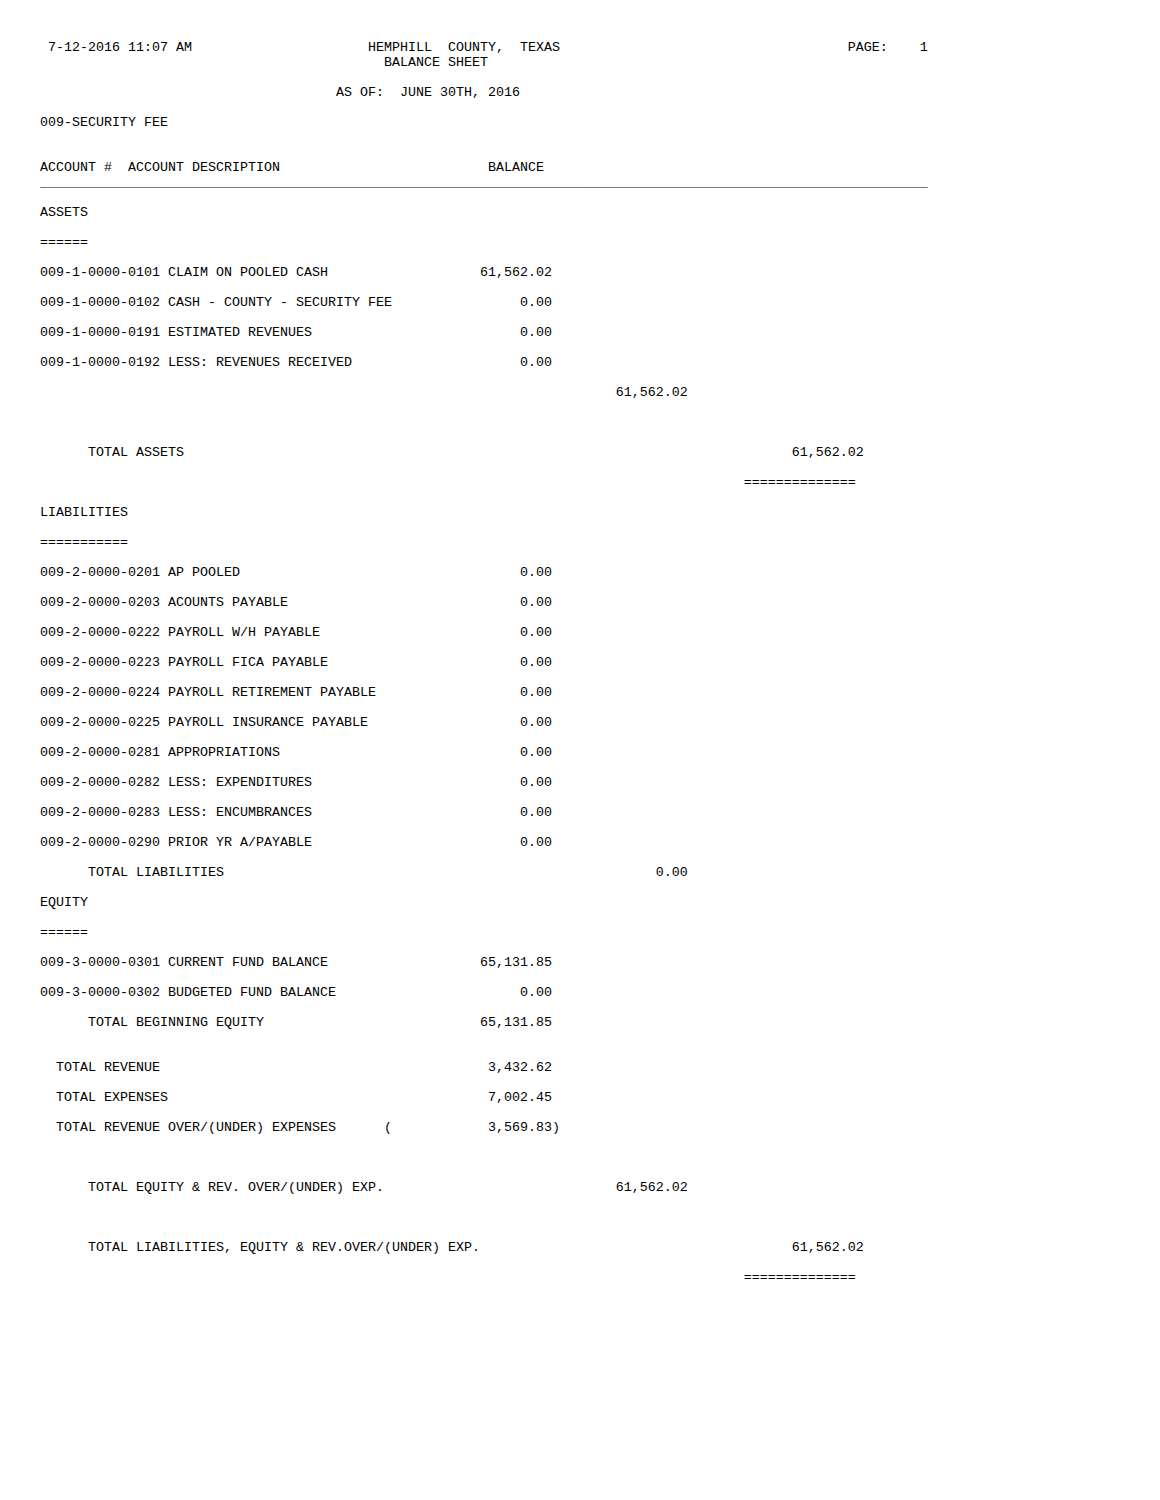7-12-2016 11:07 AM                      HEMPHILL  COUNTY,  TEXAS                                    PAGE:    1
                                           BALANCE SHEET

                                     AS OF:  JUNE 30TH, 2016

009-SECURITY FEE


ACCOUNT #  ACCOUNT DESCRIPTION                          BALANCE
_______________________________________________________________________________________________________________

ASSETS

======

009-1-0000-0101 CLAIM ON POOLED CASH                   61,562.02

009-1-0000-0102 CASH - COUNTY - SECURITY FEE                0.00

009-1-0000-0191 ESTIMATED REVENUES                          0.00

009-1-0000-0192 LESS: REVENUES RECEIVED                     0.00

                                                                        61,562.02



      TOTAL ASSETS                                                                            61,562.02

                                                                                        ==============

LIABILITIES

===========

009-2-0000-0201 AP POOLED                                   0.00

009-2-0000-0203 ACOUNTS PAYABLE                             0.00

009-2-0000-0222 PAYROLL W/H PAYABLE                         0.00

009-2-0000-0223 PAYROLL FICA PAYABLE                        0.00

009-2-0000-0224 PAYROLL RETIREMENT PAYABLE                  0.00

009-2-0000-0225 PAYROLL INSURANCE PAYABLE                   0.00

009-2-0000-0281 APPROPRIATIONS                              0.00

009-2-0000-0282 LESS: EXPENDITURES                          0.00

009-2-0000-0283 LESS: ENCUMBRANCES                          0.00

009-2-0000-0290 PRIOR YR A/PAYABLE                          0.00

      TOTAL LIABILITIES                                                      0.00

EQUITY

======

009-3-0000-0301 CURRENT FUND BALANCE                   65,131.85

009-3-0000-0302 BUDGETED FUND BALANCE                       0.00

      TOTAL BEGINNING EQUITY                           65,131.85


  TOTAL REVENUE                                         3,432.62

  TOTAL EXPENSES                                        7,002.45

  TOTAL REVENUE OVER/(UNDER) EXPENSES      (            3,569.83)



      TOTAL EQUITY & REV. OVER/(UNDER) EXP.                             61,562.02



      TOTAL LIABILITIES, EQUITY & REV.OVER/(UNDER) EXP.                                       61,562.02

                                                                                        ==============